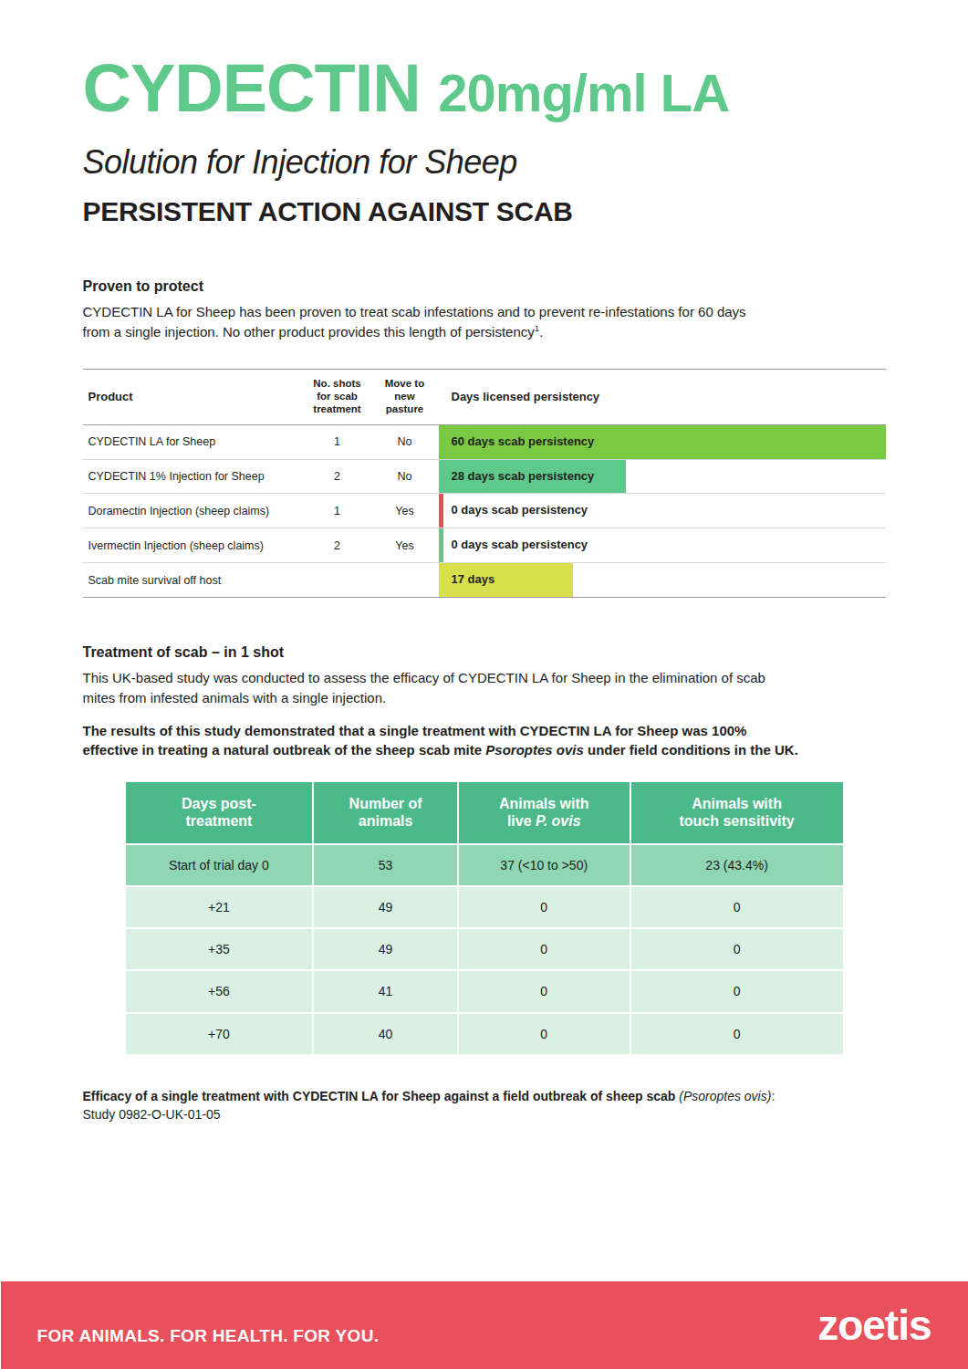CYDECTIN 20mg/ml LA
Solution for Injection for Sheep
PERSISTENT ACTION AGAINST SCAB
Proven to protect
CYDECTIN LA for Sheep has been proven to treat scab infestations and to prevent re-infestations for 60 days from a single injection. No other product provides this length of persistency1.
| Product | No. shots for scab treatment | Move to new pasture | Days licensed persistency |
| --- | --- | --- | --- |
| CYDECTIN LA for Sheep | 1 | No | 60 days scab persistency |
| CYDECTIN 1% Injection for Sheep | 2 | No | 28 days scab persistency |
| Doramectin Injection (sheep claims) | 1 | Yes | 0 days scab persistency |
| Ivermectin Injection (sheep claims) | 2 | Yes | 0 days scab persistency |
| Scab mite survival off host | | | 17 days |
Treatment of scab – in 1 shot
This UK-based study was conducted to assess the efficacy of CYDECTIN LA for Sheep in the elimination of scab mites from infested animals with a single injection.
The results of this study demonstrated that a single treatment with CYDECTIN LA for Sheep was 100% effective in treating a natural outbreak of the sheep scab mite Psoroptes ovis under field conditions in the UK.
| Days post- treatment | Number of animals | Animals with live P. ovis | Animals with touch sensitivity |
| --- | --- | --- | --- |
| Start of trial day 0 | 53 | 37 (<10 to >50) | 23 (43.4%) |
| +21 | 49 | 0 | 0 |
| +35 | 49 | 0 | 0 |
| +56 | 41 | 0 | 0 |
| +70 | 40 | 0 | 0 |
Efficacy of a single treatment with CYDECTIN LA for Sheep against a field outbreak of sheep scab (Psoroptes ovis): Study 0982-O-UK-01-05
FOR ANIMALS. FOR HEALTH. FOR YOU.
zoetis